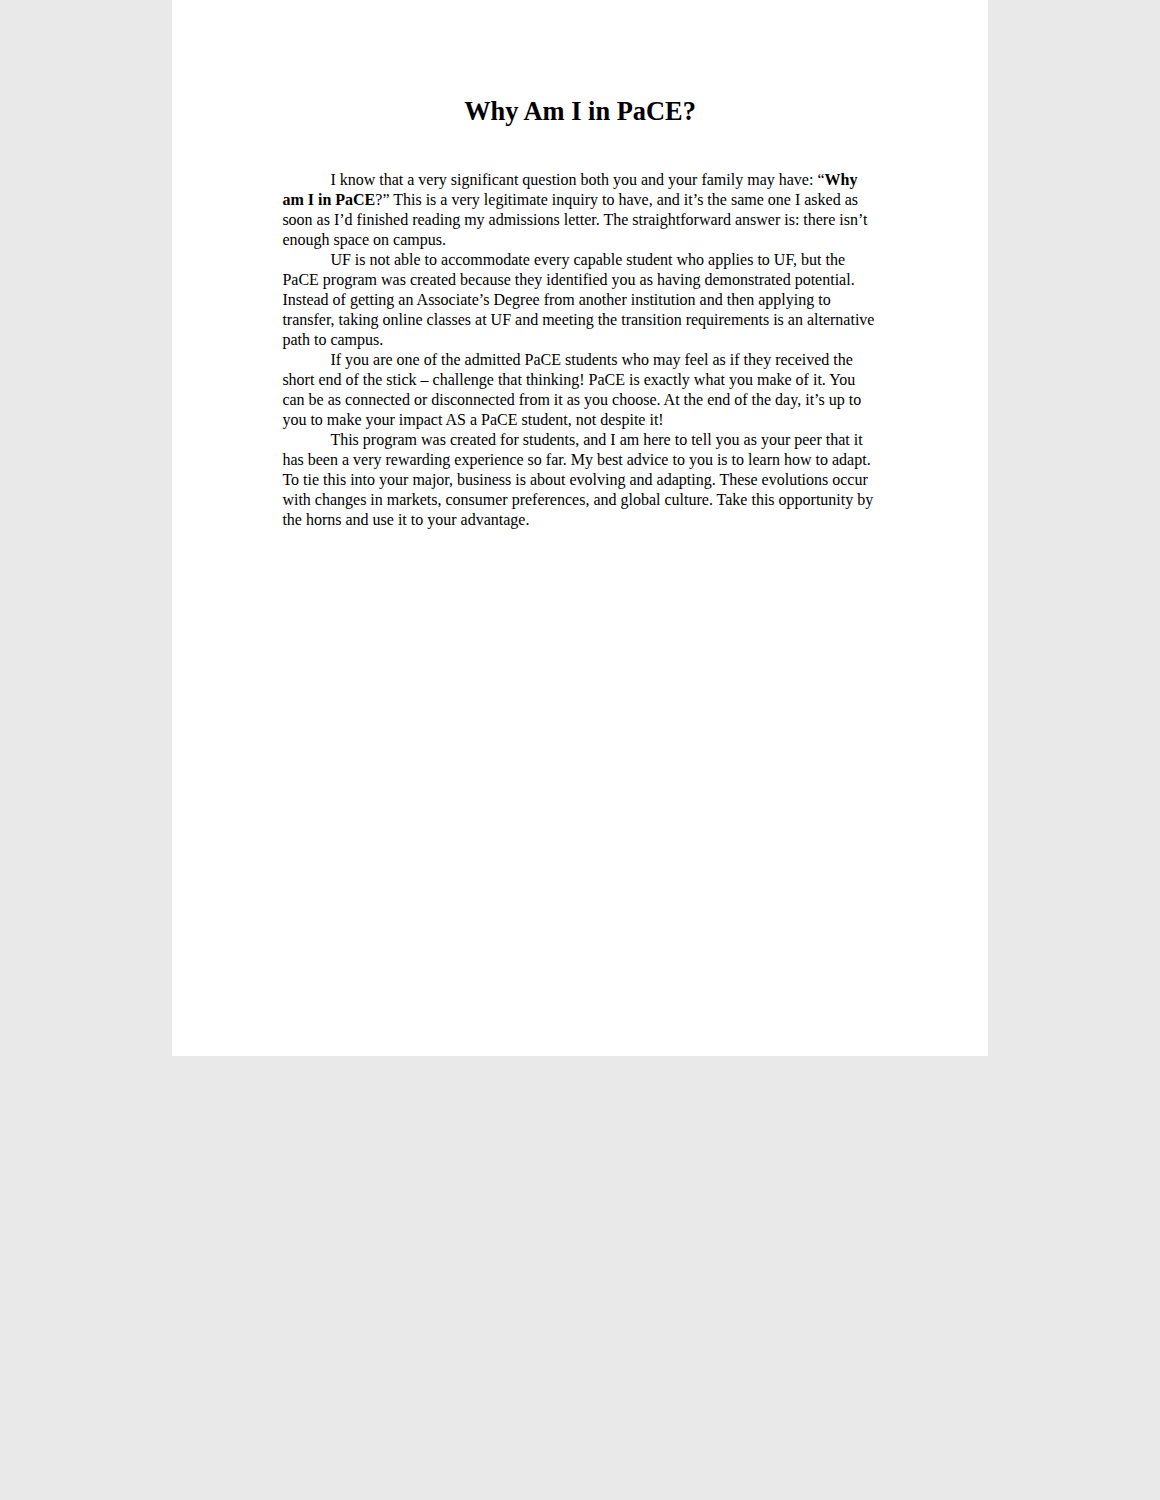Why Am I in PaCE?
I know that a very significant question both you and your family may have: “Why am I in PaCE?” This is a very legitimate inquiry to have, and it’s the same one I asked as soon as I’d finished reading my admissions letter. The straightforward answer is: there isn’t enough space on campus.
UF is not able to accommodate every capable student who applies to UF, but the PaCE program was created because they identified you as having demonstrated potential. Instead of getting an Associate’s Degree from another institution and then applying to transfer, taking online classes at UF and meeting the transition requirements is an alternative path to campus.
If you are one of the admitted PaCE students who may feel as if they received the short end of the stick – challenge that thinking! PaCE is exactly what you make of it. You can be as connected or disconnected from it as you choose. At the end of the day, it’s up to you to make your impact AS a PaCE student, not despite it!
This program was created for students, and I am here to tell you as your peer that it has been a very rewarding experience so far. My best advice to you is to learn how to adapt. To tie this into your major, business is about evolving and adapting. These evolutions occur with changes in markets, consumer preferences, and global culture. Take this opportunity by the horns and use it to your advantage.